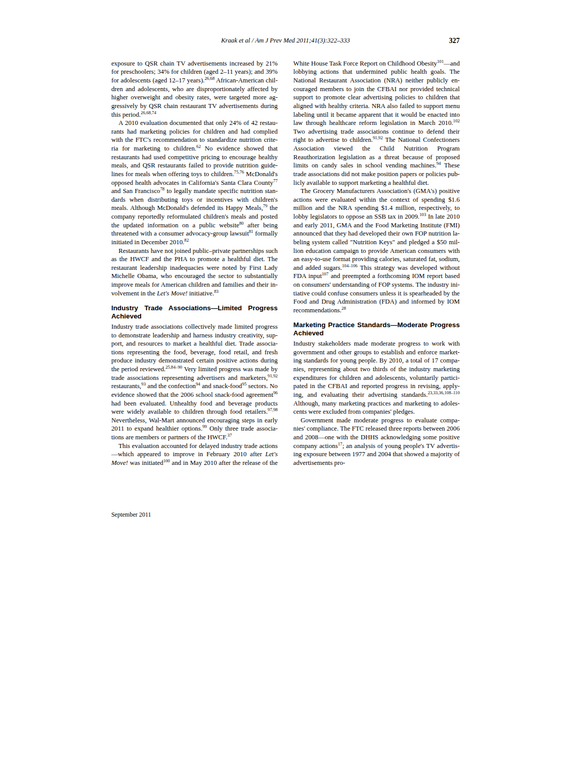Kraak et al / Am J Prev Med 2011;41(3):322–333 327
exposure to QSR chain TV advertisements increased by 21% for preschoolers; 34% for children (aged 2–11 years); and 39% for adolescents (aged 12–17 years).26,68 African-American children and adolescents, who are disproportionately affected by higher overweight and obesity rates, were targeted more aggressively by QSR chain restaurant TV advertisements during this period.26,68,74
A 2010 evaluation documented that only 24% of 42 restaurants had marketing policies for children and had complied with the FTC's recommendation to standardize nutrition criteria for marketing to children.62 No evidence showed that restaurants had used competitive pricing to encourage healthy meals, and QSR restaurants failed to provide nutrition guidelines for meals when offering toys to children.75,76 McDonald's opposed health advocates in California's Santa Clara County77 and San Francisco78 to legally mandate specific nutrition standards when distributing toys or incentives with children's meals. Although McDonald's defended its Happy Meals,79 the company reportedly reformulated children's meals and posted the updated information on a public website80 after being threatened with a consumer advocacy-group lawsuit81 formally initiated in December 2010.82
Restaurants have not joined public–private partnerships such as the HWCF and the PHA to promote a healthful diet. The restaurant leadership inadequacies were noted by First Lady Michelle Obama, who encouraged the sector to substantially improve meals for American children and families and their involvement in the Let's Move! initiative.83
Industry Trade Associations—Limited Progress Achieved
Industry trade associations collectively made limited progress to demonstrate leadership and harness industry creativity, support, and resources to market a healthful diet. Trade associations representing the food, beverage, food retail, and fresh produce industry demonstrated certain positive actions during the period reviewed.25,84–90 Very limited progress was made by trade associations representing advertisers and marketers,91,92 restaurants,93 and the confection94 and snack-food95 sectors. No evidence showed that the 2006 school snack-food agreement96 had been evaluated. Unhealthy food and beverage products were widely available to children through food retailers.97,98 Nevertheless, Wal-Mart announced encouraging steps in early 2011 to expand healthier options.99 Only three trade associations are members or partners of the HWCF.37
This evaluation accounted for delayed industry trade actions—which appeared to improve in February 2010 after Let's Move! was initiated100 and in May 2010 after the release of the White House Task Force Report on Childhood Obesity101—and lobbying actions that undermined public health goals. The National Restaurant Association (NRA) neither publicly encouraged members to join the CFBAI nor provided technical support to promote clear advertising policies to children that aligned with healthy criteria. NRA also failed to support menu labeling until it became apparent that it would be enacted into law through healthcare reform legislation in March 2010.102 Two advertising trade associations continue to defend their right to advertise to children.91,92 The National Confectioners Association viewed the Child Nutrition Program Reauthorization legislation as a threat because of proposed limits on candy sales in school vending machines.94 These trade associations did not make position papers or policies publicly available to support marketing a healthful diet.
The Grocery Manufacturers Association's (GMA's) positive actions were evaluated within the context of spending $1.6 million and the NRA spending $1.4 million, respectively, to lobby legislators to oppose an SSB tax in 2009.103 In late 2010 and early 2011, GMA and the Food Marketing Institute (FMI) announced that they had developed their own FOP nutrition labeling system called "Nutrition Keys" and pledged a $50 million education campaign to provide American consumers with an easy-to-use format providing calories, saturated fat, sodium, and added sugars.104–106 This strategy was developed without FDA input107 and preempted a forthcoming IOM report based on consumers' understanding of FOP systems. The industry initiative could confuse consumers unless it is spearheaded by the Food and Drug Administration (FDA) and informed by IOM recommendations.28
Marketing Practice Standards—Moderate Progress Achieved
Industry stakeholders made moderate progress to work with government and other groups to establish and enforce marketing standards for young people. By 2010, a total of 17 companies, representing about two thirds of the industry marketing expenditures for children and adolescents, voluntarily participated in the CFBAI and reported progress in revising, applying, and evaluating their advertising standards.23,33,36,108–110 Although, many marketing practices and marketing to adolescents were excluded from companies' pledges.
Government made moderate progress to evaluate companies' compliance. The FTC released three reports between 2006 and 2008—one with the DHHS acknowledging some positive company actions17; an analysis of young people's TV advertising exposure between 1977 and 2004 that showed a majority of advertisements pro-
September 2011